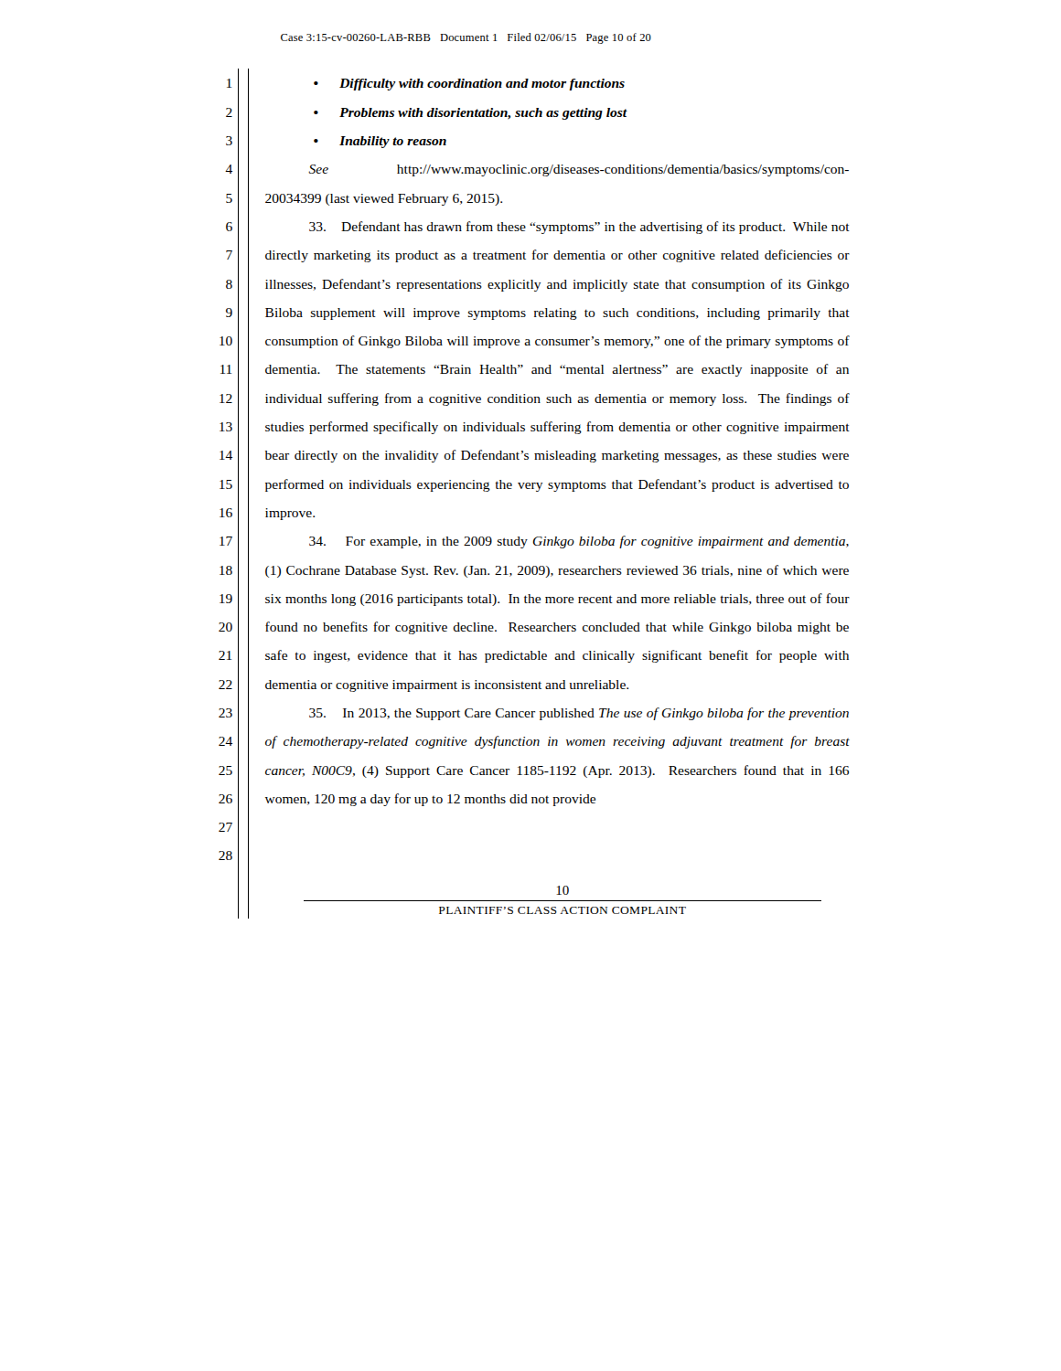Case 3:15-cv-00260-LAB-RBB Document 1 Filed 02/06/15 Page 10 of 20
1
2
3
4
5
6
7
8
9
10
11
12
13
14
15
16
17
18
19
20
21
22
23
24
25
26
27
28
Difficulty with coordination and motor functions
Problems with disorientation, such as getting lost
Inability to reason
See http://www.mayoclinic.org/diseases-conditions/dementia/basics/symptoms/con-20034399 (last viewed February 6, 2015).
33. Defendant has drawn from these “symptoms” in the advertising of its product. While not directly marketing its product as a treatment for dementia or other cognitive related deficiencies or illnesses, Defendant’s representations explicitly and implicitly state that consumption of its Ginkgo Biloba supplement will improve symptoms relating to such conditions, including primarily that consumption of Ginkgo Biloba will improve a consumer’s memory,” one of the primary symptoms of dementia. The statements “Brain Health” and “mental alertness” are exactly inapposite of an individual suffering from a cognitive condition such as dementia or memory loss. The findings of studies performed specifically on individuals suffering from dementia or other cognitive impairment bear directly on the invalidity of Defendant’s misleading marketing messages, as these studies were performed on individuals experiencing the very symptoms that Defendant’s product is advertised to improve.
34. For example, in the 2009 study Ginkgo biloba for cognitive impairment and dementia, (1) Cochrane Database Syst. Rev. (Jan. 21, 2009), researchers reviewed 36 trials, nine of which were six months long (2016 participants total). In the more recent and more reliable trials, three out of four found no benefits for cognitive decline. Researchers concluded that while Ginkgo biloba might be safe to ingest, evidence that it has predictable and clinically significant benefit for people with dementia or cognitive impairment is inconsistent and unreliable.
35. In 2013, the Support Care Cancer published The use of Ginkgo biloba for the prevention of chemotherapy-related cognitive dysfunction in women receiving adjuvant treatment for breast cancer, N00C9, (4) Support Care Cancer 1185-1192 (Apr. 2013). Researchers found that in 166 women, 120 mg a day for up to 12 months did not provide
10
PLAINTIFF’S CLASS ACTION COMPLAINT